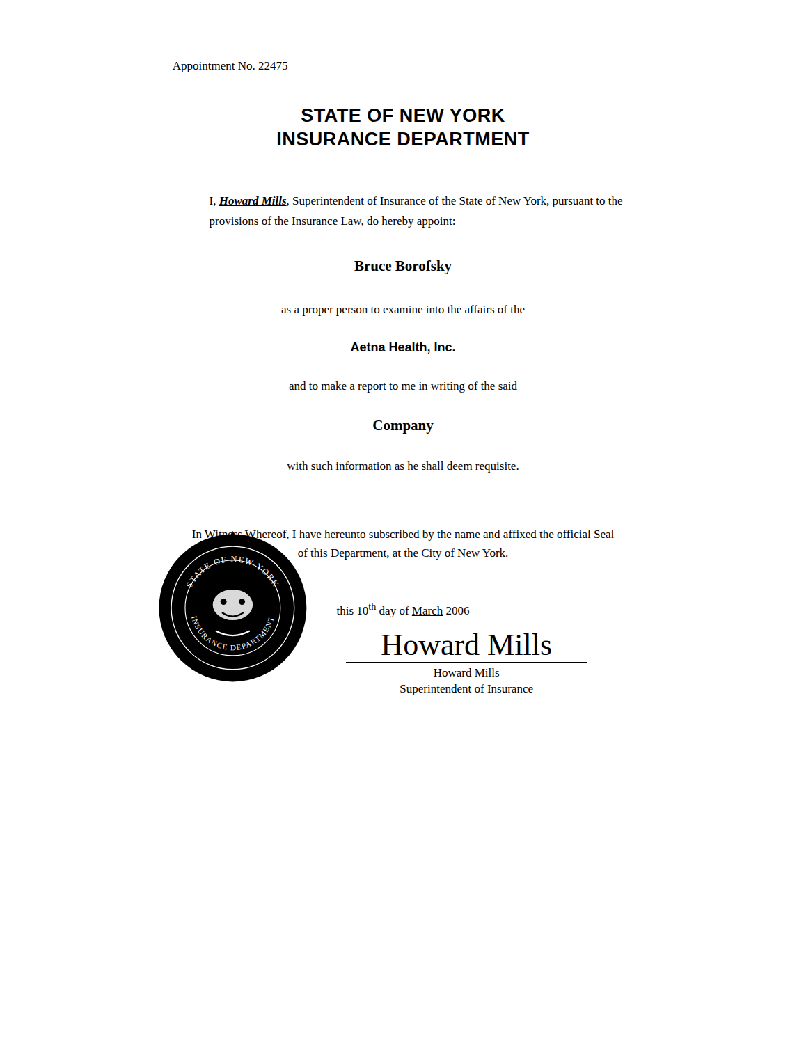Appointment No. 22475
STATE OF NEW YORK
INSURANCE DEPARTMENT
I, Howard Mills, Superintendent of Insurance of the State of New York, pursuant to the provisions of the Insurance Law, do hereby appoint:
Bruce Borofsky
as a proper person to examine into the affairs of the
Aetna Health, Inc.
and to make a report to me in writing of the said
Company
with such information as he shall deem requisite.
In Witness Whereof, I have hereunto subscribed by the name and affixed the official Seal
of this Department, at the City of New York.
this 10th day of March 2006
Howard Mills
Howard Mills
Superintendent of Insurance
STATE OF NEW YORK INSURANCE DEPARTMENT